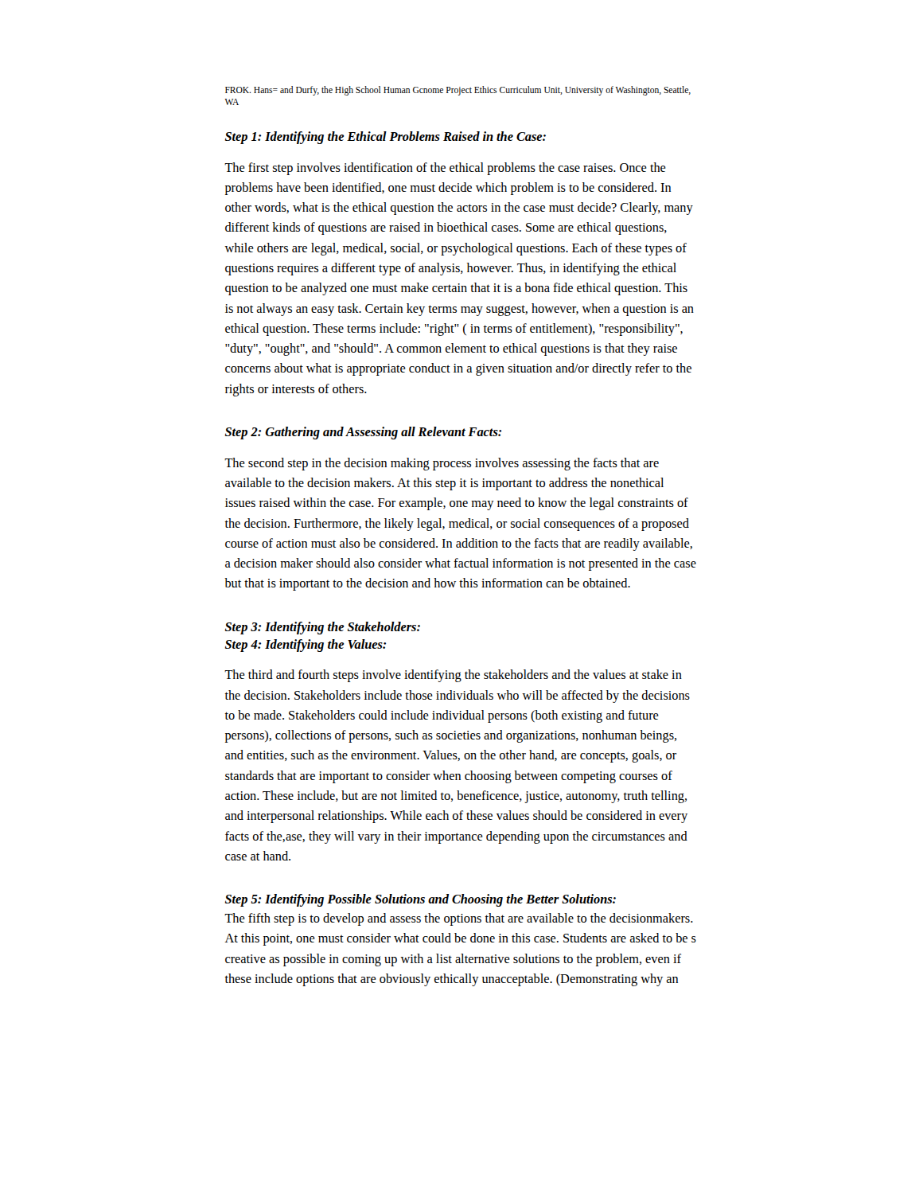FROK. Hans= and Durfy, the High School Human Gcnome Project Ethics Curriculum Unit, University of Washington, Seattle, WA
Step 1: Identifying the Ethical Problems Raised in the Case:
The first step involves identification of the ethical problems the case raises. Once the problems have been identified, one must decide which problem is to be considered. In other words, what is the ethical question the actors in the case must decide? Clearly, many different kinds of questions are raised in bioethical cases. Some are ethical questions, while others are legal, medical, social, or psychological questions. Each of these types of questions requires a different type of analysis, however. Thus, in identifying the ethical question to be analyzed one must make certain that it is a bona fide ethical question. This is not always an easy task. Certain key terms may suggest, however, when a question is an ethical question. These terms include: "right" ( in terms of entitlement), "responsibility", "duty", "ought", and "should". A common element to ethical questions is that they raise concerns about what is appropriate conduct in a given situation and/or directly refer to the rights or interests of others.
Step 2: Gathering and Assessing all Relevant Facts:
The second step in the decision making process involves assessing the facts that are available to the decision makers. At this step it is important to address the nonethical issues raised within the case. For example, one may need to know the legal constraints of the decision. Furthermore, the likely legal, medical, or social consequences of a proposed course of action must also be considered. In addition to the facts that are readily available, a decision maker should also consider what factual information is not presented in the case but that is important to the decision and how this information can be obtained.
Step 3: Identifying the Stakeholders:
Step 4: Identifying the Values:
The third and fourth steps involve identifying the stakeholders and the values at stake in the decision. Stakeholders include those individuals who will be affected by the decisions to be made. Stakeholders could include individual persons (both existing and future persons), collections of persons, such as societies and organizations, nonhuman beings, and entities, such as the environment. Values, on the other hand, are concepts, goals, or standards that are important to consider when choosing between competing courses of action. These include, but are not limited to, beneficence, justice, autonomy, truth telling, and interpersonal relationships. While each of these values should be considered in every facts of the,ase, they will vary in their importance depending upon the circumstances and case at hand.
Step 5: Identifying Possible Solutions and Choosing the Better Solutions:
The fifth step is to develop and assess the options that are available to the decisionmakers. At this point, one must consider what could be done in this case. Students are asked to be s creative as possible in coming up with a list alternative solutions to the problem, even if these include options that are obviously ethically unacceptable. (Demonstrating why an